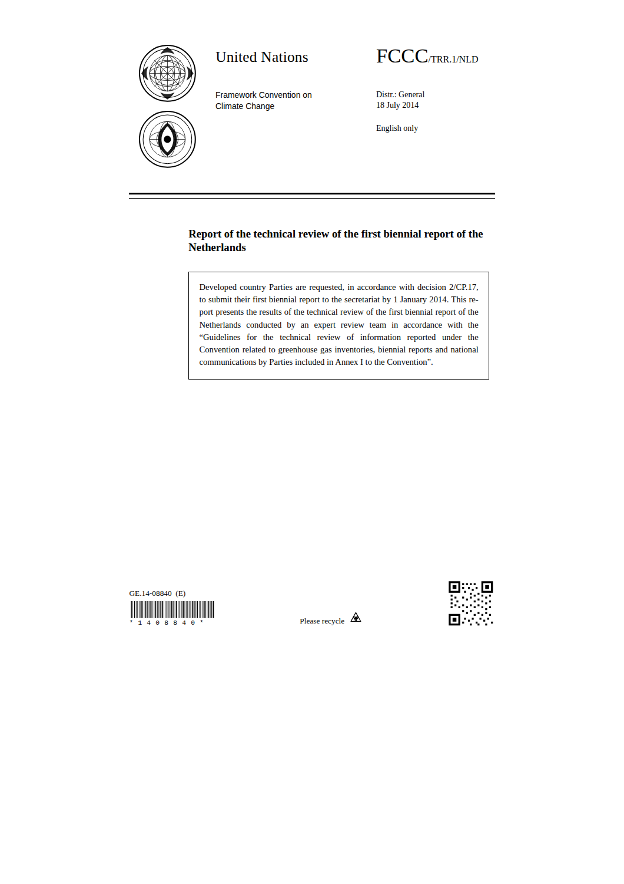United Nations
Framework Convention on Climate Change
FCCC/TRR.1/NLD
Distr.: General
18 July 2014
English only
Report of the technical review of the first biennial report of the Netherlands
Developed country Parties are requested, in accordance with decision 2/CP.17, to submit their first biennial report to the secretariat by 1 January 2014. This report presents the results of the technical review of the first biennial report of the Netherlands conducted by an expert review team in accordance with the “Guidelines for the technical review of information reported under the Convention related to greenhouse gas inventories, biennial reports and national communications by Parties included in Annex I to the Convention”.
GE.14-08840 (E)
* 1 4 0 8 8 4 0 *
Please recycle